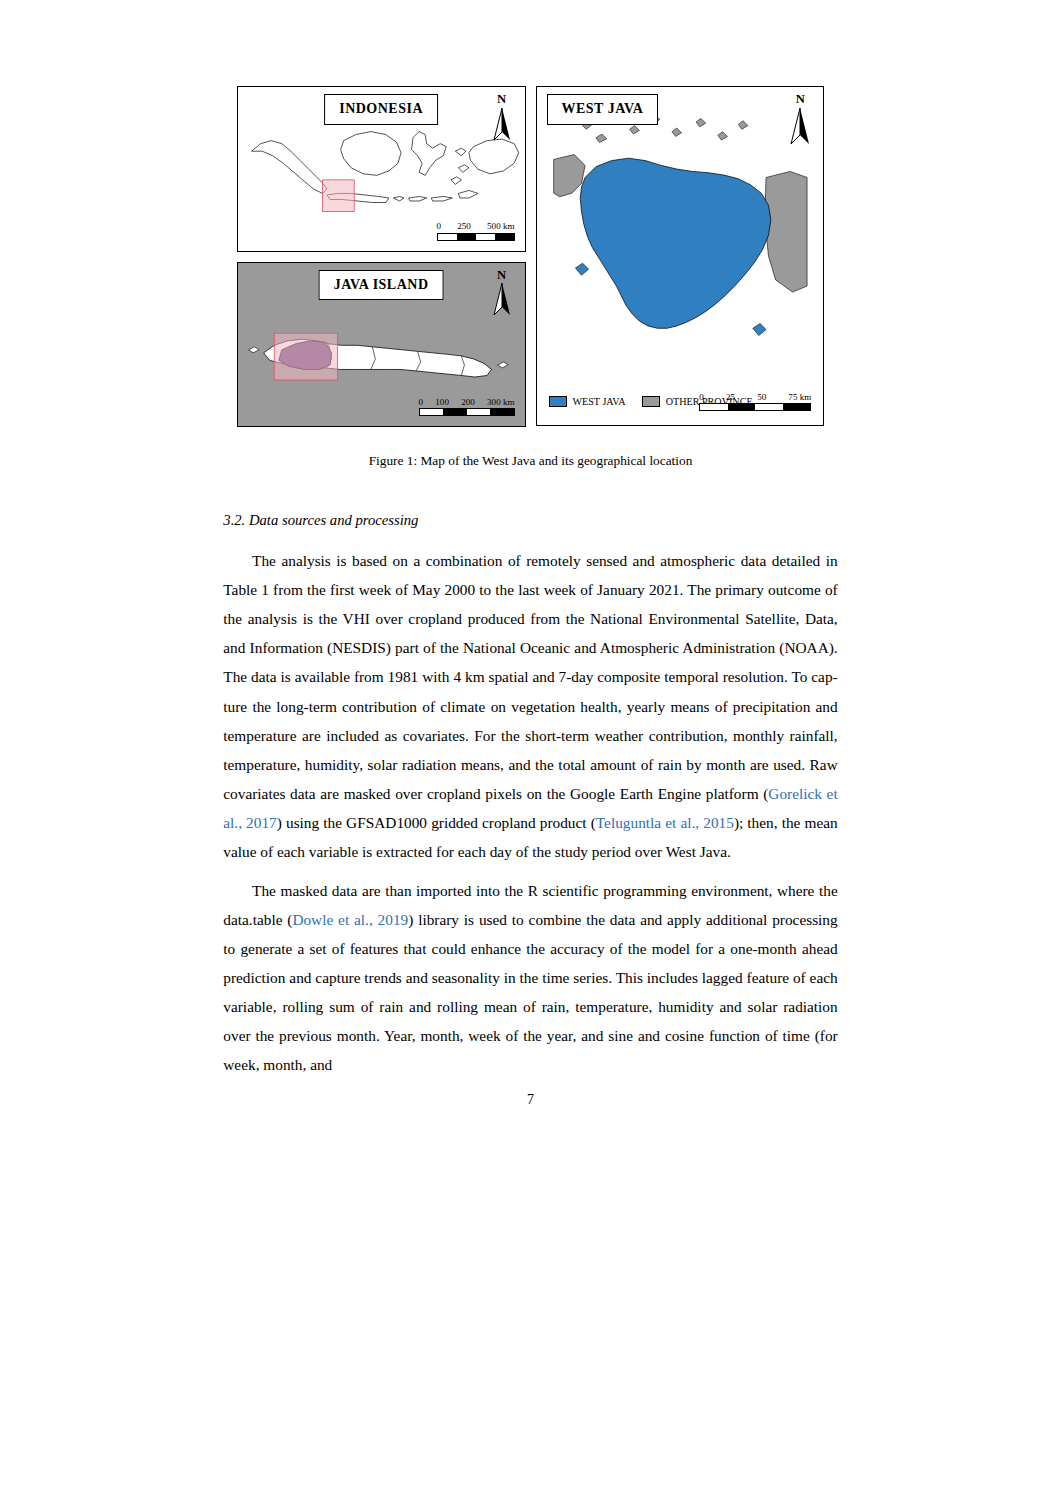INDONESIA
N
0250500 km
JAVA ISLAND
N
0100200300 km
WEST JAVA
N
WEST JAVA OTHER PROVINCE
0255075 km
Figure 1: Map of the West Java and its geographical location
3.2. Data sources and processing
The analysis is based on a combination of remotely sensed and atmospheric data detailed in Table 1 from the first week of May 2000 to the last week of January 2021. The primary outcome of the analysis is the VHI over cropland produced from the National Environmental Satellite, Data, and Information (NESDIS) part of the National Oceanic and Atmospheric Administration (NOAA). The data is available from 1981 with 4 km spatial and 7-day composite temporal resolution. To capture the long-term contribution of climate on vegetation health, yearly means of precipitation and temperature are included as covariates. For the short-term weather contribution, monthly rainfall, temperature, humidity, solar radiation means, and the total amount of rain by month are used. Raw covariates data are masked over cropland pixels on the Google Earth Engine platform (Gorelick et al., 2017) using the GFSAD1000 gridded cropland product (Teluguntla et al., 2015); then, the mean value of each variable is extracted for each day of the study period over West Java.
The masked data are than imported into the R scientific programming environment, where the data.table (Dowle et al., 2019) library is used to combine the data and apply additional processing to generate a set of features that could enhance the accuracy of the model for a one-month ahead prediction and capture trends and seasonality in the time series. This includes lagged feature of each variable, rolling sum of rain and rolling mean of rain, temperature, humidity and solar radiation over the previous month. Year, month, week of the year, and sine and cosine function of time (for week, month, and
7